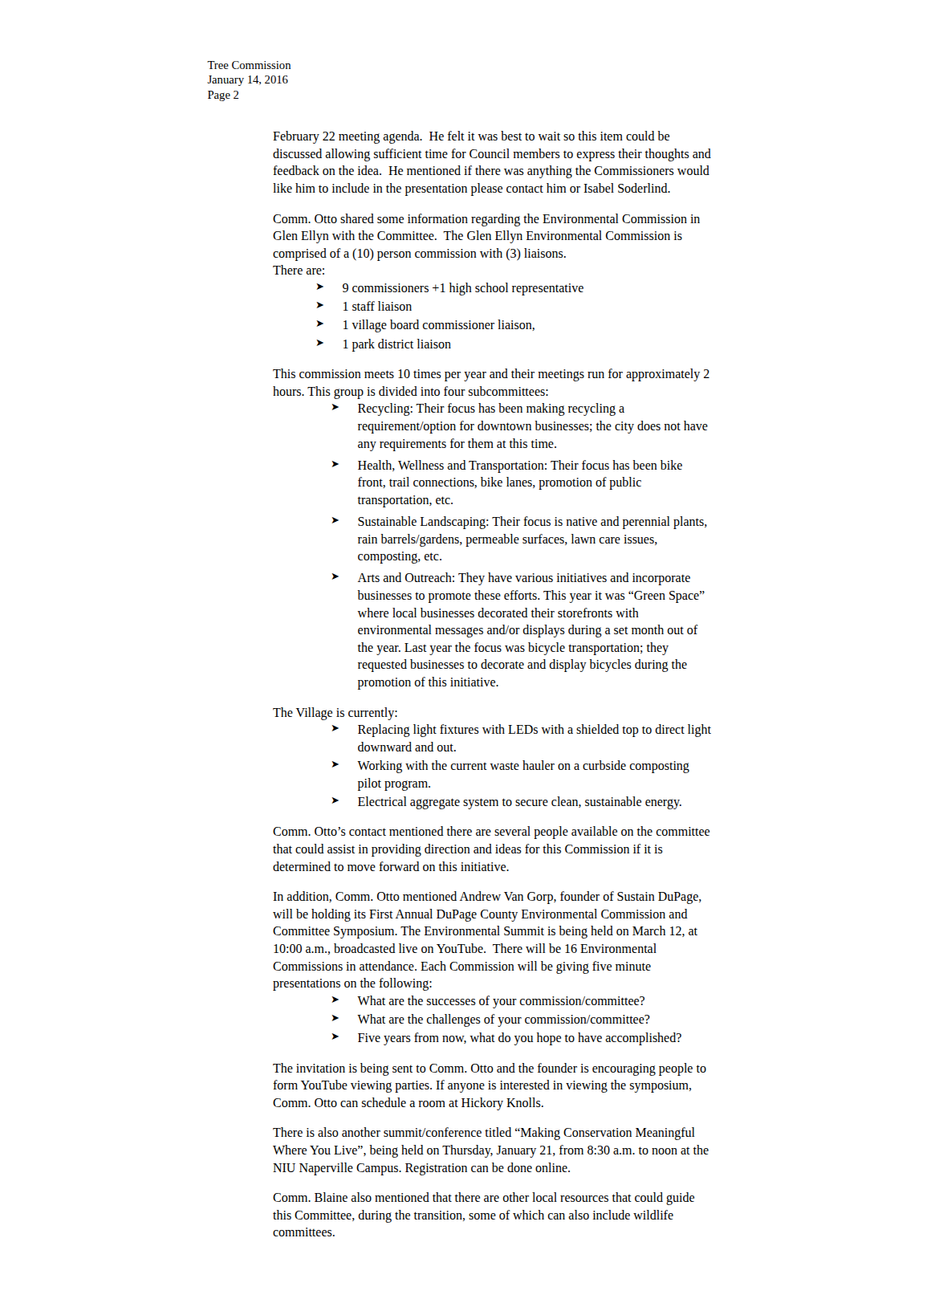Tree Commission
January 14, 2016
Page 2
February 22 meeting agenda. He felt it was best to wait so this item could be discussed allowing sufficient time for Council members to express their thoughts and feedback on the idea. He mentioned if there was anything the Commissioners would like him to include in the presentation please contact him or Isabel Soderlind.
Comm. Otto shared some information regarding the Environmental Commission in Glen Ellyn with the Committee. The Glen Ellyn Environmental Commission is comprised of a (10) person commission with (3) liaisons.
There are:
9 commissioners +1 high school representative
1 staff liaison
1 village board commissioner liaison,
1 park district liaison
This commission meets 10 times per year and their meetings run for approximately 2 hours. This group is divided into four subcommittees:
Recycling: Their focus has been making recycling a requirement/option for downtown businesses; the city does not have any requirements for them at this time.
Health, Wellness and Transportation: Their focus has been bike front, trail connections, bike lanes, promotion of public transportation, etc.
Sustainable Landscaping: Their focus is native and perennial plants, rain barrels/gardens, permeable surfaces, lawn care issues, composting, etc.
Arts and Outreach: They have various initiatives and incorporate businesses to promote these efforts. This year it was “Green Space” where local businesses decorated their storefronts with environmental messages and/or displays during a set month out of the year. Last year the focus was bicycle transportation; they requested businesses to decorate and display bicycles during the promotion of this initiative.
The Village is currently:
Replacing light fixtures with LEDs with a shielded top to direct light downward and out.
Working with the current waste hauler on a curbside composting pilot program.
Electrical aggregate system to secure clean, sustainable energy.
Comm. Otto’s contact mentioned there are several people available on the committee that could assist in providing direction and ideas for this Commission if it is determined to move forward on this initiative.
In addition, Comm. Otto mentioned Andrew Van Gorp, founder of Sustain DuPage, will be holding its First Annual DuPage County Environmental Commission and Committee Symposium. The Environmental Summit is being held on March 12, at 10:00 a.m., broadcasted live on YouTube. There will be 16 Environmental Commissions in attendance. Each Commission will be giving five minute presentations on the following:
What are the successes of your commission/committee?
What are the challenges of your commission/committee?
Five years from now, what do you hope to have accomplished?
The invitation is being sent to Comm. Otto and the founder is encouraging people to form YouTube viewing parties. If anyone is interested in viewing the symposium, Comm. Otto can schedule a room at Hickory Knolls.
There is also another summit/conference titled “Making Conservation Meaningful Where You Live”, being held on Thursday, January 21, from 8:30 a.m. to noon at the NIU Naperville Campus. Registration can be done online.
Comm. Blaine also mentioned that there are other local resources that could guide this Committee, during the transition, some of which can also include wildlife committees.